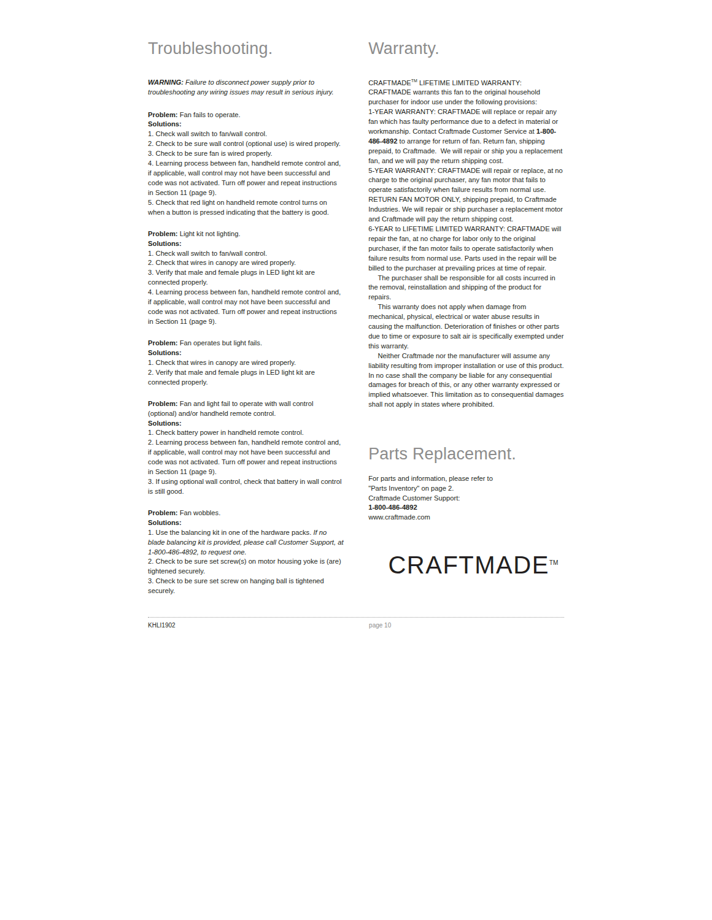Troubleshooting.
WARNING: Failure to disconnect power supply prior to troubleshooting any wiring issues may result in serious injury.
Problem: Fan fails to operate.
Solutions:
1. Check wall switch to fan/wall control.
2. Check to be sure wall control (optional use) is wired properly.
3. Check to be sure fan is wired properly.
4. Learning process between fan, handheld remote control and, if applicable, wall control may not have been successful and code was not activated. Turn off power and repeat instructions in Section 11 (page 9).
5. Check that red light on handheld remote control turns on when a button is pressed indicating that the battery is good.
Problem: Light kit not lighting.
Solutions:
1. Check wall switch to fan/wall control.
2. Check that wires in canopy are wired properly.
3. Verify that male and female plugs in LED light kit are connected properly.
4. Learning process between fan, handheld remote control and, if applicable, wall control may not have been successful and code was not activated. Turn off power and repeat instructions in Section 11 (page 9).
Problem: Fan operates but light fails.
Solutions:
1. Check that wires in canopy are wired properly.
2. Verify that male and female plugs in LED light kit are connected properly.
Problem: Fan and light fail to operate with wall control (optional) and/or handheld remote control.
Solutions:
1. Check battery power in handheld remote control.
2. Learning process between fan, handheld remote control and, if applicable, wall control may not have been successful and code was not activated. Turn off power and repeat instructions in Section 11 (page 9).
3. If using optional wall control, check that battery in wall control is still good.
Problem: Fan wobbles.
Solutions:
1. Use the balancing kit in one of the hardware packs. If no blade balancing kit is provided, please call Customer Support, at 1-800-486-4892, to request one.
2. Check to be sure set screw(s) on motor housing yoke is (are) tightened securely.
3. Check to be sure set screw on hanging ball is tightened securely.
Warranty.
CRAFTMADETM LIFETIME LIMITED WARRANTY:
CRAFTMADE warrants this fan to the original household purchaser for indoor use under the following provisions:
1-YEAR WARRANTY: CRAFTMADE will replace or repair any fan which has faulty performance due to a defect in material or workmanship. Contact Craftmade Customer Service at 1-800-486-4892 to arrange for return of fan. Return fan, shipping prepaid, to Craftmade. We will repair or ship you a replacement fan, and we will pay the return shipping cost.
5-YEAR WARRANTY: CRAFTMADE will repair or replace, at no charge to the original purchaser, any fan motor that fails to operate satisfactorily when failure results from normal use.
RETURN FAN MOTOR ONLY, shipping prepaid, to Craftmade Industries. We will repair or ship purchaser a replacement motor and Craftmade will pay the return shipping cost.
6-YEAR to LIFETIME LIMITED WARRANTY: CRAFTMADE will repair the fan, at no charge for labor only to the original purchaser, if the fan motor fails to operate satisfactorily when failure results from normal use. Parts used in the repair will be billed to the purchaser at prevailing prices at time of repair.
The purchaser shall be responsible for all costs incurred in the removal, reinstallation and shipping of the product for repairs.
This warranty does not apply when damage from mechanical, physical, electrical or water abuse results in causing the malfunction. Deterioration of finishes or other parts due to time or exposure to salt air is specifically exempted under this warranty.
Neither Craftmade nor the manufacturer will assume any liability resulting from improper installation or use of this product. In no case shall the company be liable for any consequential damages for breach of this, or any other warranty expressed or implied whatsoever. This limitation as to consequential damages shall not apply in states where prohibited.
Parts Replacement.
For parts and information, please refer to
"Parts Inventory" on page 2.
Craftmade Customer Support:
1-800-486-4892
www.craftmade.com
CRAFTMADETM
KHLI1902
page 10